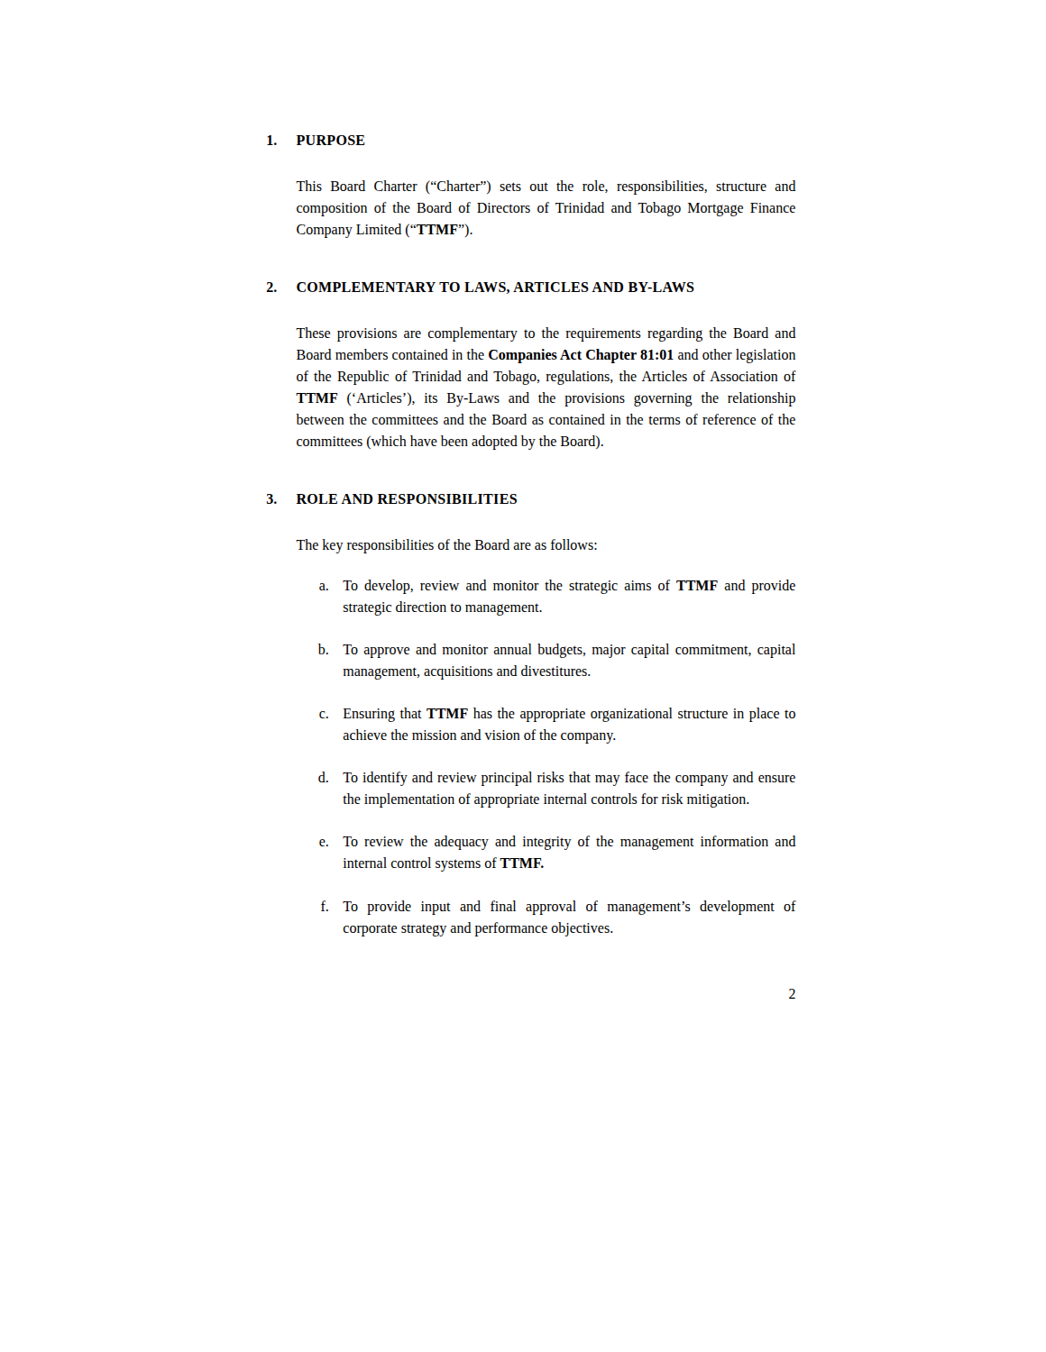PURPOSE
This Board Charter (“Charter”) sets out the role, responsibilities, structure and composition of the Board of Directors of Trinidad and Tobago Mortgage Finance Company Limited (“TTMF”).
COMPLEMENTARY TO LAWS, ARTICLES AND BY-LAWS
These provisions are complementary to the requirements regarding the Board and Board members contained in the Companies Act Chapter 81:01 and other legislation of the Republic of Trinidad and Tobago, regulations, the Articles of Association of TTMF (‘Articles’), its By-Laws and the provisions governing the relationship between the committees and the Board as contained in the terms of reference of the committees (which have been adopted by the Board).
ROLE AND RESPONSIBILITIES
The key responsibilities of the Board are as follows:
To develop, review and monitor the strategic aims of TTMF and provide strategic direction to management.
To approve and monitor annual budgets, major capital commitment, capital management, acquisitions and divestitures.
Ensuring that TTMF has the appropriate organizational structure in place to achieve the mission and vision of the company.
To identify and review principal risks that may face the company and ensure the implementation of appropriate internal controls for risk mitigation.
To review the adequacy and integrity of the management information and internal control systems of TTMF.
To provide input and final approval of management’s development of corporate strategy and performance objectives.
2